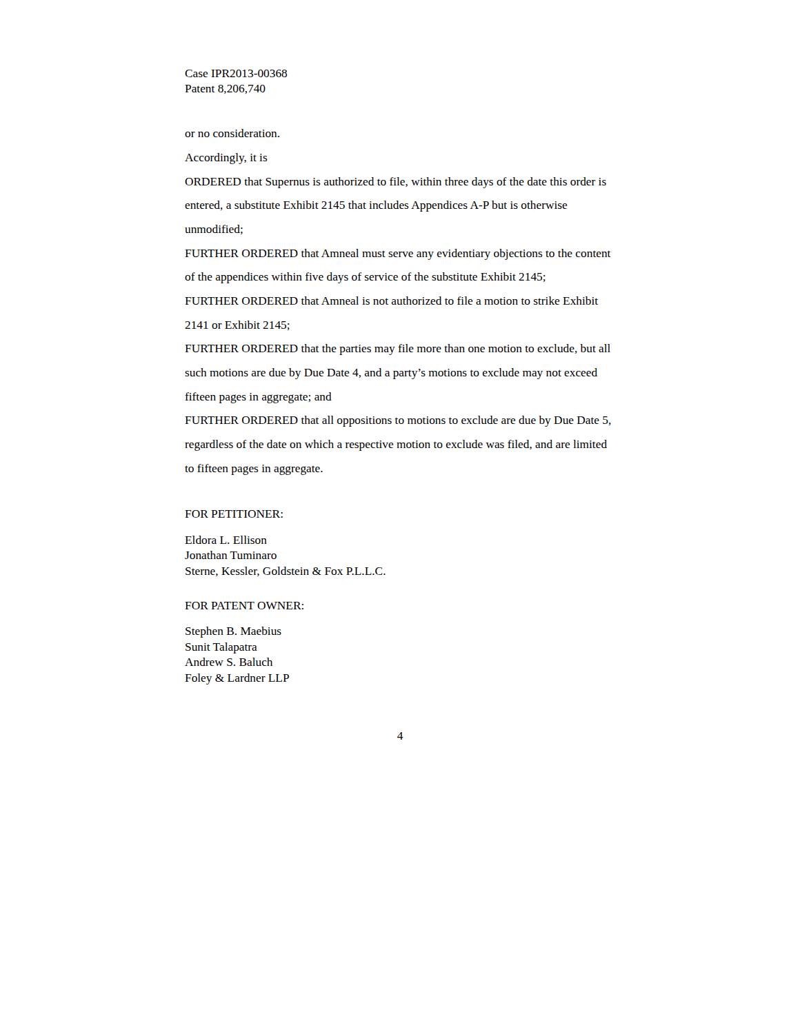Case IPR2013-00368
Patent 8,206,740
or no consideration.
Accordingly, it is
ORDERED that Supernus is authorized to file, within three days of the date this order is entered, a substitute Exhibit 2145 that includes Appendices A-P but is otherwise unmodified;
FURTHER ORDERED that Amneal must serve any evidentiary objections to the content of the appendices within five days of service of the substitute Exhibit 2145;
FURTHER ORDERED that Amneal is not authorized to file a motion to strike Exhibit 2141 or Exhibit 2145;
FURTHER ORDERED that the parties may file more than one motion to exclude, but all such motions are due by Due Date 4, and a party’s motions to exclude may not exceed fifteen pages in aggregate; and
FURTHER ORDERED that all oppositions to motions to exclude are due by Due Date 5, regardless of the date on which a respective motion to exclude was filed, and are limited to fifteen pages in aggregate.
FOR PETITIONER:
Eldora L. Ellison
Jonathan Tuminaro
Sterne, Kessler, Goldstein & Fox P.L.L.C.
FOR PATENT OWNER:
Stephen B. Maebius
Sunit Talapatra
Andrew S. Baluch
Foley & Lardner LLP
4